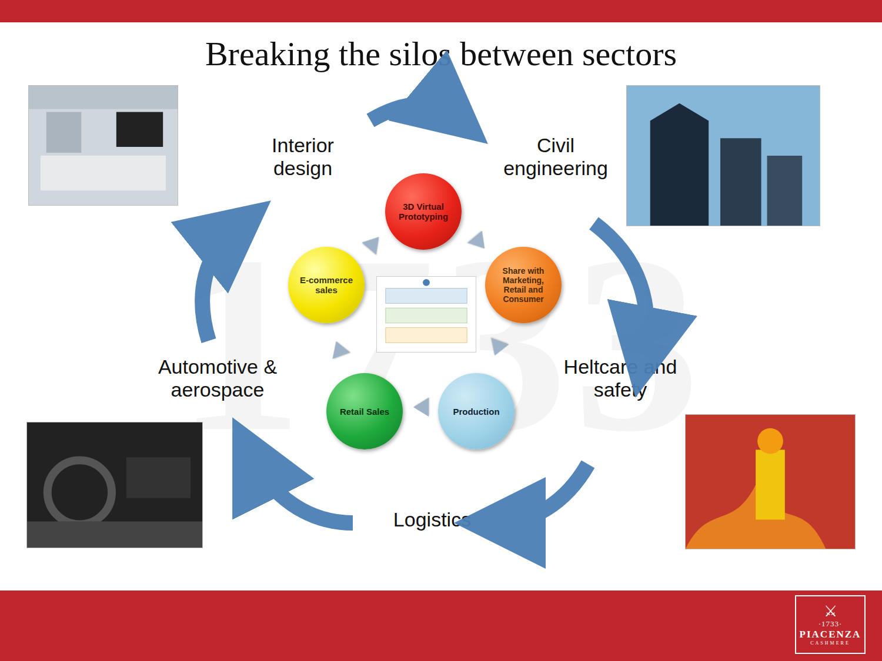1733
Breaking the silos between sectors
Interior
design
Civil
engineering
Heltcare and
safety
Automotive &
aerospace
Logistics
3D Virtual
Prototyping
Share with
Marketing,
Retail and
Consumer
Production
Retail Sales
E-commerce
sales
⚔
·1733·
PIACENZA
CASHMERE